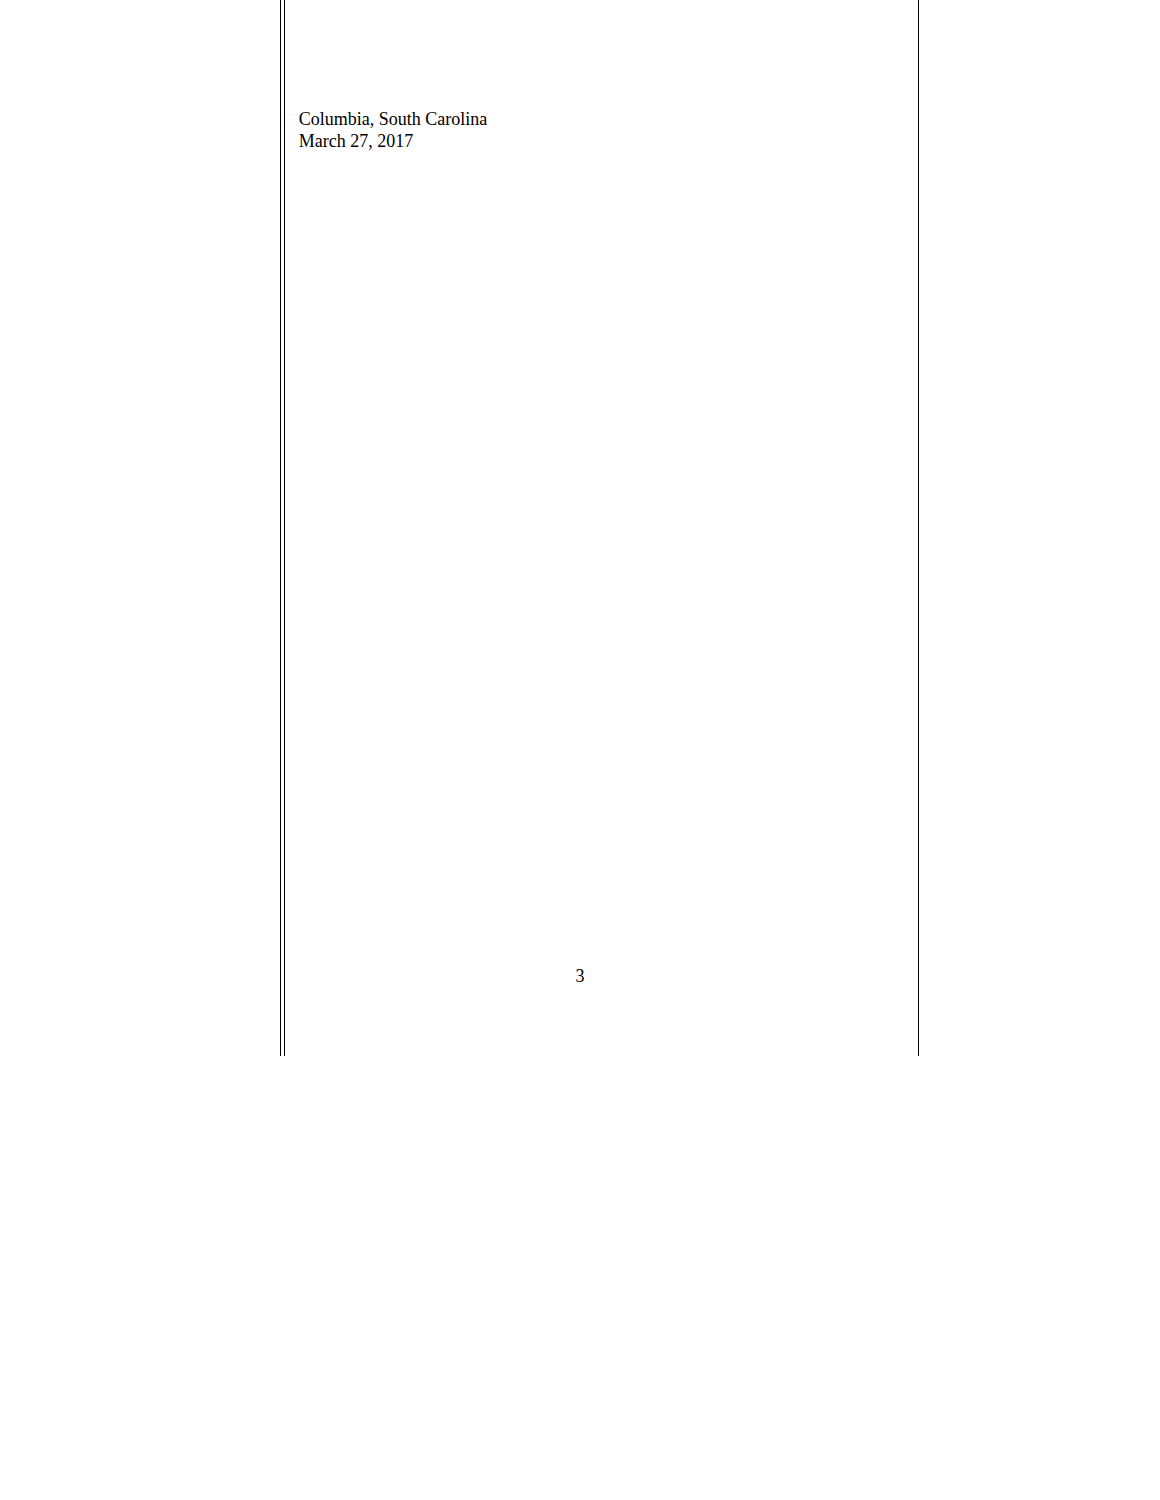Columbia, South Carolina March 27, 2017
3